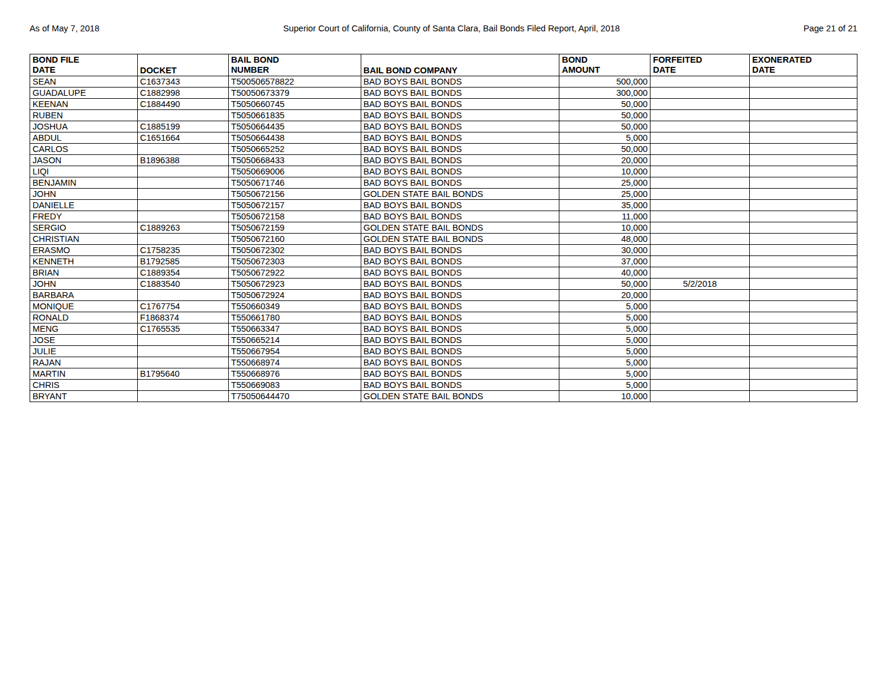As of May 7, 2018
Superior Court of California, County of Santa Clara, Bail Bonds Filed Report, April, 2018
Page 21 of 21
| BOND FILE DATE | DOCKET | BAIL BOND NUMBER | BAIL BOND COMPANY | BOND AMOUNT | FORFEITED DATE | EXONERATED DATE |
| --- | --- | --- | --- | --- | --- | --- |
| SEAN | C1637343 | T500506578822 | BAD BOYS BAIL BONDS | 500,000 | | |
| GUADALUPE | C1882998 | T50050673379 | BAD BOYS BAIL BONDS | 300,000 | | |
| KEENAN | C1884490 | T5050660745 | BAD BOYS BAIL BONDS | 50,000 | | |
| RUBEN | | T5050661835 | BAD BOYS BAIL BONDS | 50,000 | | |
| JOSHUA | C1885199 | T5050664435 | BAD BOYS BAIL BONDS | 50,000 | | |
| ABDUL | C1651664 | T5050664438 | BAD BOYS BAIL BONDS | 5,000 | | |
| CARLOS | | T5050665252 | BAD BOYS BAIL BONDS | 50,000 | | |
| JASON | B1896388 | T5050668433 | BAD BOYS BAIL BONDS | 20,000 | | |
| LIQI | | T5050669006 | BAD BOYS BAIL BONDS | 10,000 | | |
| BENJAMIN | | T5050671746 | BAD BOYS BAIL BONDS | 25,000 | | |
| JOHN | | T5050672156 | GOLDEN STATE BAIL BONDS | 25,000 | | |
| DANIELLE | | T5050672157 | BAD BOYS BAIL BONDS | 35,000 | | |
| FREDY | | T5050672158 | BAD BOYS BAIL BONDS | 11,000 | | |
| SERGIO | C1889263 | T5050672159 | GOLDEN STATE BAIL BONDS | 10,000 | | |
| CHRISTIAN | | T5050672160 | GOLDEN STATE BAIL BONDS | 48,000 | | |
| ERASMO | C1758235 | T5050672302 | BAD BOYS BAIL BONDS | 30,000 | | |
| KENNETH | B1792585 | T5050672303 | BAD BOYS BAIL BONDS | 37,000 | | |
| BRIAN | C1889354 | T5050672922 | BAD BOYS BAIL BONDS | 40,000 | | |
| JOHN | C1883540 | T5050672923 | BAD BOYS BAIL BONDS | 50,000 | 5/2/2018 | |
| BARBARA | | T5050672924 | BAD BOYS BAIL BONDS | 20,000 | | |
| MONIQUE | C1767754 | T550660349 | BAD BOYS BAIL BONDS | 5,000 | | |
| RONALD | F1868374 | T550661780 | BAD BOYS BAIL BONDS | 5,000 | | |
| MENG | C1765535 | T550663347 | BAD BOYS BAIL BONDS | 5,000 | | |
| JOSE | | T550665214 | BAD BOYS BAIL BONDS | 5,000 | | |
| JULIE | | T550667954 | BAD BOYS BAIL BONDS | 5,000 | | |
| RAJAN | | T550668974 | BAD BOYS BAIL BONDS | 5,000 | | |
| MARTIN | B1795640 | T550668976 | BAD BOYS BAIL BONDS | 5,000 | | |
| CHRIS | | T550669083 | BAD BOYS BAIL BONDS | 5,000 | | |
| BRYANT | | T75050644470 | GOLDEN STATE BAIL BONDS | 10,000 | | |